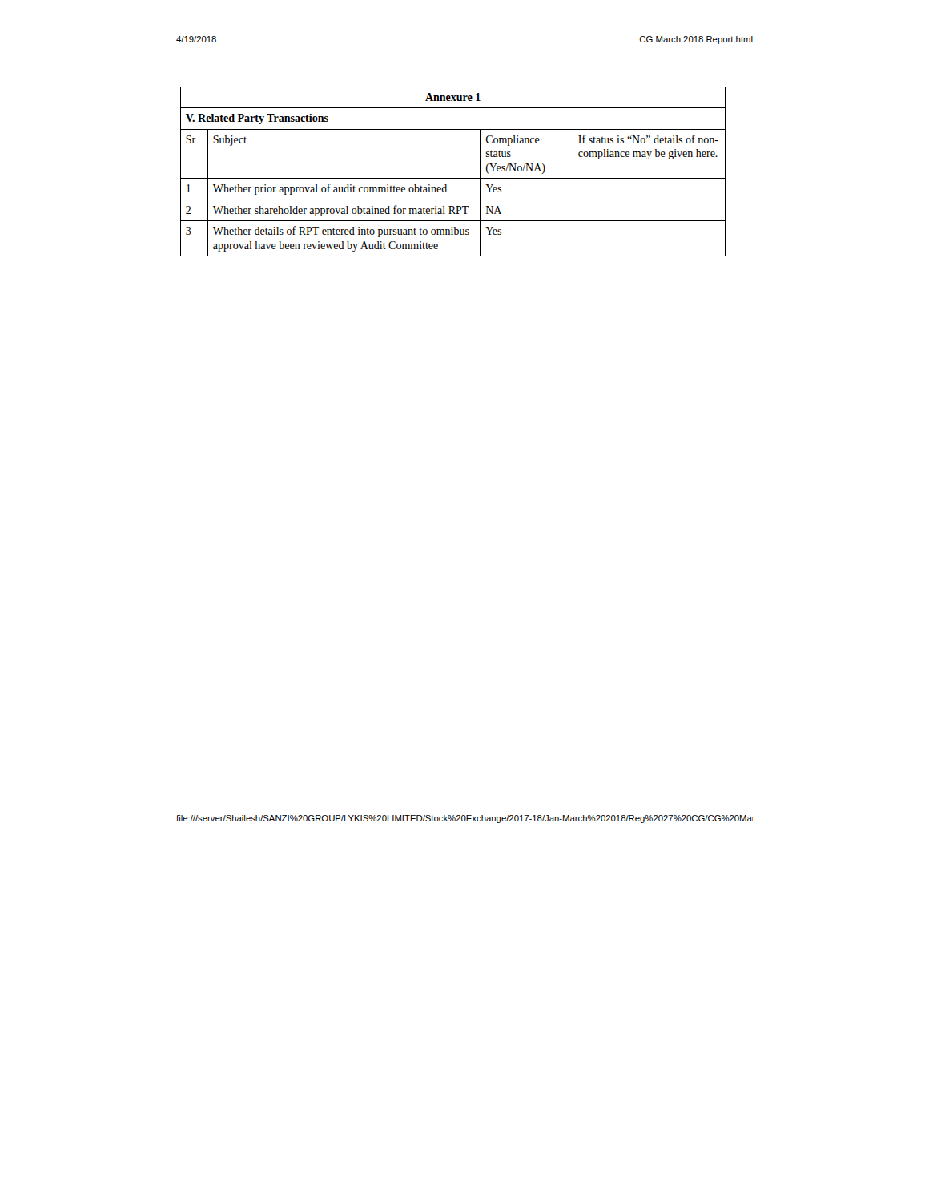4/19/2018 CG March 2018 Report.html
| Annexure 1 |
| V. Related Party Transactions |
| Sr | Subject | Compliance status (Yes/No/NA) | If status is “No” details of non-compliance may be given here. |
| 1 | Whether prior approval of audit committee obtained | Yes | |
| 2 | Whether shareholder approval obtained for material RPT | NA | |
| 3 | Whether details of RPT entered into pursuant to omnibus approval have been reviewed by Audit Committee | Yes | |
file:///server/Shailesh/SANZI%20GROUP/LYKIS%20LIMITED/Stock%20Exchange/2017-18/Jan-March%202018/Reg%2027%20CG/CG%20March%202018%20Repo